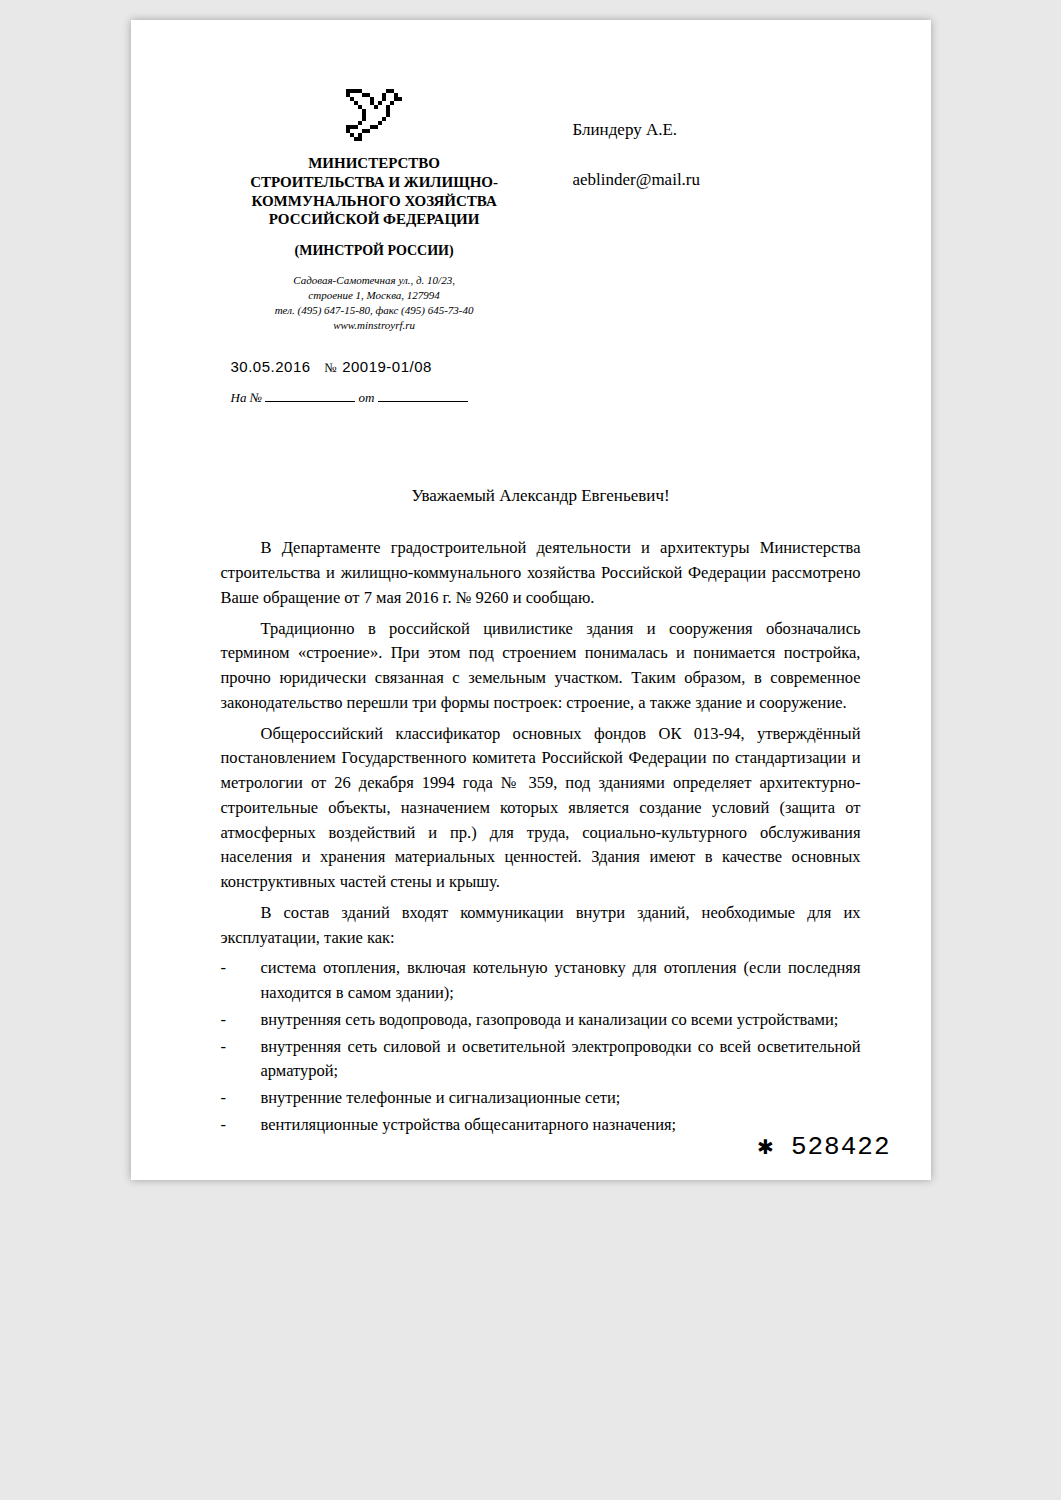🕊
Министерство
строительства и жилищно-
коммунального хозяйства
Российской Федерации
(МИНСТРОЙ РОССИИ)
Садовая-Самотечная ул., д. 10/23,
строение 1, Москва, 127994
тел. (495) 647-15-80, факс (495) 645-73-40
www.minstroyrf.ru
30.05.2016 № 20019-01/08
На № от
Блиндеру А.Е.
aeblinder@mail.ru
Уважаемый Александр Евгеньевич!
В Департаменте градостроительной деятельности и архитектуры Министерства строительства и жилищно-коммунального хозяйства Российской Федерации рассмотрено Ваше обращение от 7 мая 2016 г. № 9260 и сообщаю.
Традиционно в российской цивилистике здания и сооружения обозначались термином «строение». При этом под строением понималась и понимается постройка, прочно юридически связанная с земельным участком. Таким образом, в современное законодательство перешли три формы построек: строение, а также здание и сооружение.
Общероссийский классификатор основных фондов ОК 013-94, утверждённый постановлением Государственного комитета Российской Федерации по стандартизации и метрологии от 26 декабря 1994 года № 359, под зданиями определяет архитектурно-строительные объекты, назначением которых является создание условий (защита от атмосферных воздействий и пр.) для труда, социально-культурного обслуживания населения и хранения материальных ценностей. Здания имеют в качестве основных конструктивных частей стены и крышу.
В состав зданий входят коммуникации внутри зданий, необходимые для их эксплуатации, такие как:
система отопления, включая котельную установку для отопления (если последняя находится в самом здании);
внутренняя сеть водопровода, газопровода и канализации со всеми устройствами;
внутренняя сеть силовой и осветительной электропроводки со всей осветительной арматурой;
внутренние телефонные и сигнализационные сети;
вентиляционные устройства общесанитарного назначения;
✱ 528422